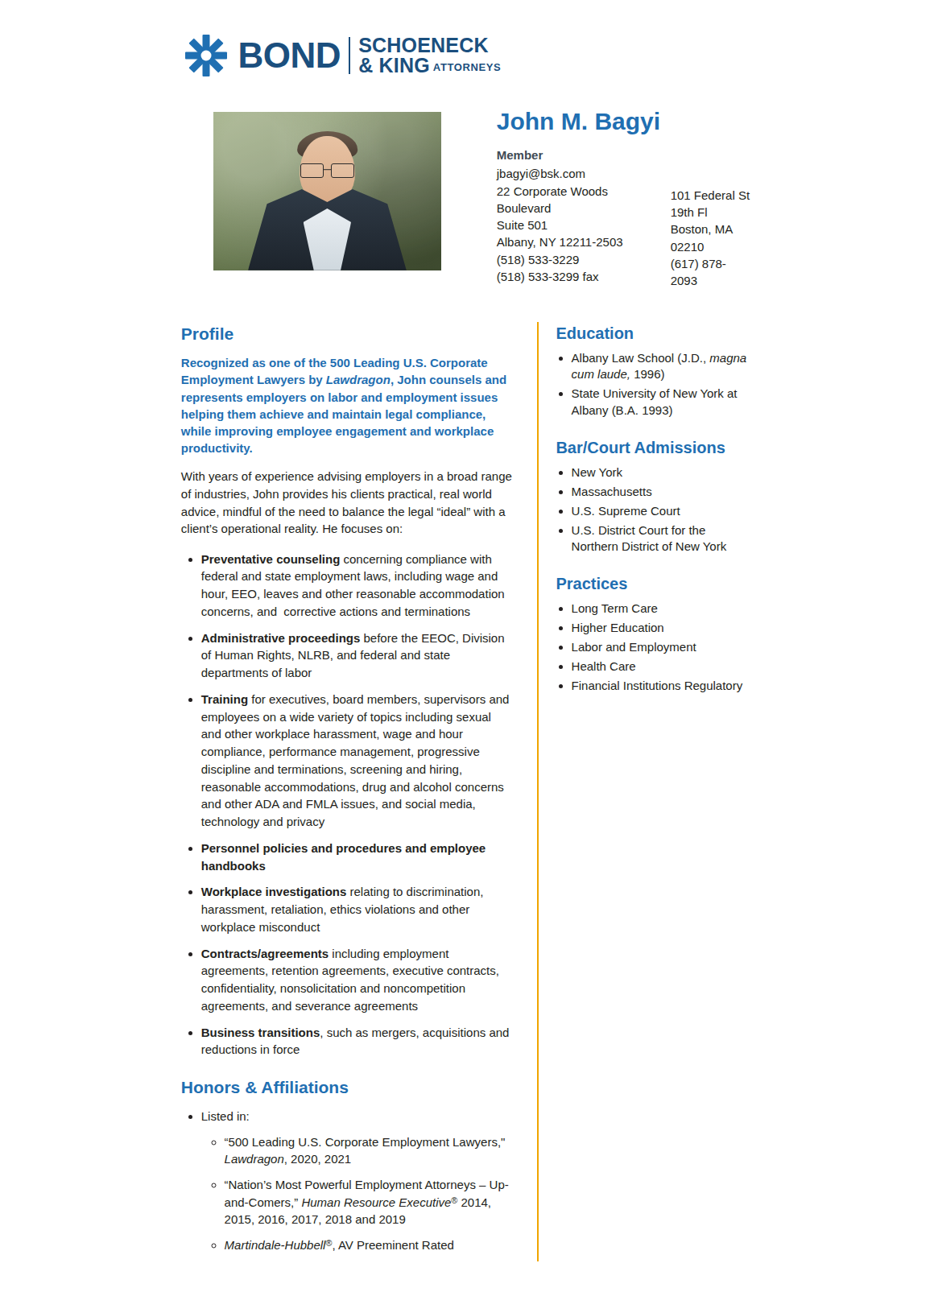BOND
SCHOENECK & KINGATTORNEYS
John M. Bagyi
Member
jbagyi@bsk.com
22 Corporate Woods Boulevard
Suite 501
Albany, NY 12211-2503
(518) 533-3229
(518) 533-3299 fax
101 Federal St
19th Fl
Boston, MA 02210
(617) 878-2093
Profile
Recognized as one of the 500 Leading U.S. Corporate Employment Lawyers by Lawdragon, John counsels and represents employers on labor and employment issues helping them achieve and maintain legal compliance, while improving employee engagement and workplace productivity.
With years of experience advising employers in a broad range of industries, John provides his clients practical, real world advice, mindful of the need to balance the legal “ideal” with a client’s operational reality. He focuses on:
Preventative counseling concerning compliance with federal and state employment laws, including wage and hour, EEO, leaves and other reasonable accommodation concerns, and corrective actions and terminations
Administrative proceedings before the EEOC, Division of Human Rights, NLRB, and federal and state departments of labor
Training for executives, board members, supervisors and employees on a wide variety of topics including sexual and other workplace harassment, wage and hour compliance, performance management, progressive discipline and terminations, screening and hiring, reasonable accommodations, drug and alcohol concerns and other ADA and FMLA issues, and social media, technology and privacy
Personnel policies and procedures and employee handbooks
Workplace investigations relating to discrimination, harassment, retaliation, ethics violations and other workplace misconduct
Contracts/agreements including employment agreements, retention agreements, executive contracts, confidentiality, nonsolicitation and noncompetition agreements, and severance agreements
Business transitions, such as mergers, acquisitions and reductions in force
Honors & Affiliations
Listed in:
“500 Leading U.S. Corporate Employment Lawyers," Lawdragon, 2020, 2021
“Nation’s Most Powerful Employment Attorneys – Up-and-Comers,” Human Resource Executive® 2014, 2015, 2016, 2017, 2018 and 2019
Martindale-Hubbell®, AV Preeminent Rated
Education
Albany Law School (J.D., magna cum laude, 1996)
State University of New York at Albany (B.A. 1993)
Bar/Court Admissions
New York
Massachusetts
U.S. Supreme Court
U.S. District Court for the Northern District of New York
Practices
Long Term Care
Higher Education
Labor and Employment
Health Care
Financial Institutions Regulatory